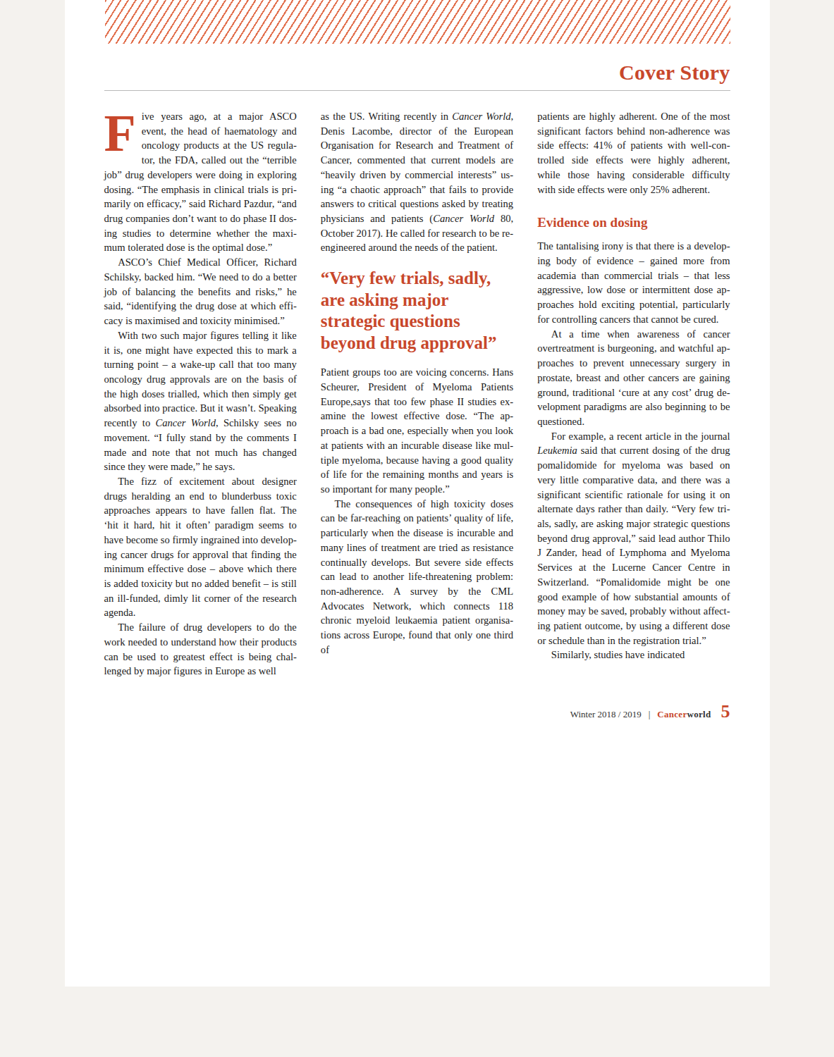Cover Story
Five years ago, at a major ASCO event, the head of haematology and oncology products at the US regulator, the FDA, called out the “terrible job” drug developers were doing in exploring dosing. “The emphasis in clinical trials is primarily on efficacy,” said Richard Pazdur, “and drug companies don’t want to do phase II dosing studies to determine whether the maximum tolerated dose is the optimal dose.”
ASCO’s Chief Medical Officer, Richard Schilsky, backed him. “We need to do a better job of balancing the benefits and risks,” he said, “identifying the drug dose at which efficacy is maximised and toxicity minimised.”
With two such major figures telling it like it is, one might have expected this to mark a turning point – a wake-up call that too many oncology drug approvals are on the basis of the high doses trialled, which then simply get absorbed into practice. But it wasn’t. Speaking recently to Cancer World, Schilsky sees no movement. “I fully stand by the comments I made and note that not much has changed since they were made,” he says.
The fizz of excitement about designer drugs heralding an end to blunderbuss toxic approaches appears to have fallen flat. The ‘hit it hard, hit it often’ paradigm seems to have become so firmly ingrained into developing cancer drugs for approval that finding the minimum effective dose – above which there is added toxicity but no added benefit – is still an ill-funded, dimly lit corner of the research agenda.
The failure of drug developers to do the work needed to understand how their products can be used to greatest effect is being challenged by major figures in Europe as well
as the US. Writing recently in Cancer World, Denis Lacombe, director of the European Organisation for Research and Treatment of Cancer, commented that current models are “heavily driven by commercial interests” using “a chaotic approach” that fails to provide answers to critical questions asked by treating physicians and patients (Cancer World 80, October 2017). He called for research to be re-engineered around the needs of the patient.
“Very few trials, sadly, are asking major strategic questions beyond drug approval”
Patient groups too are voicing concerns. Hans Scheurer, President of Myeloma Patients Europe,says that too few phase II studies examine the lowest effective dose. “The approach is a bad one, especially when you look at patients with an incurable disease like multiple myeloma, because having a good quality of life for the remaining months and years is so important for many people.”
The consequences of high toxicity doses can be far-reaching on patients’ quality of life, particularly when the disease is incurable and many lines of treatment are tried as resistance continually develops. But severe side effects can lead to another life-threatening problem: non-adherence. A survey by the CML Advocates Network, which connects 118 chronic myeloid leukaemia patient organisations across Europe, found that only one third of
patients are highly adherent. One of the most significant factors behind non-adherence was side effects: 41% of patients with well-controlled side effects were highly adherent, while those having considerable difficulty with side effects were only 25% adherent.
Evidence on dosing
The tantalising irony is that there is a developing body of evidence – gained more from academia than commercial trials – that less aggressive, low dose or intermittent dose approaches hold exciting potential, particularly for controlling cancers that cannot be cured.
At a time when awareness of cancer overtreatment is burgeoning, and watchful approaches to prevent unnecessary surgery in prostate, breast and other cancers are gaining ground, traditional ‘cure at any cost’ drug development paradigms are also beginning to be questioned.
For example, a recent article in the journal Leukemia said that current dosing of the drug pomalidomide for myeloma was based on very little comparative data, and there was a significant scientific rationale for using it on alternate days rather than daily. “Very few trials, sadly, are asking major strategic questions beyond drug approval,” said lead author Thilo J Zander, head of Lymphoma and Myeloma Services at the Lucerne Cancer Centre in Switzerland. “Pomalidomide might be one good example of how substantial amounts of money may be saved, probably without affecting patient outcome, by using a different dose or schedule than in the registration trial.”
Similarly, studies have indicated
Winter 2018 / 2019 | Cancerworld 5